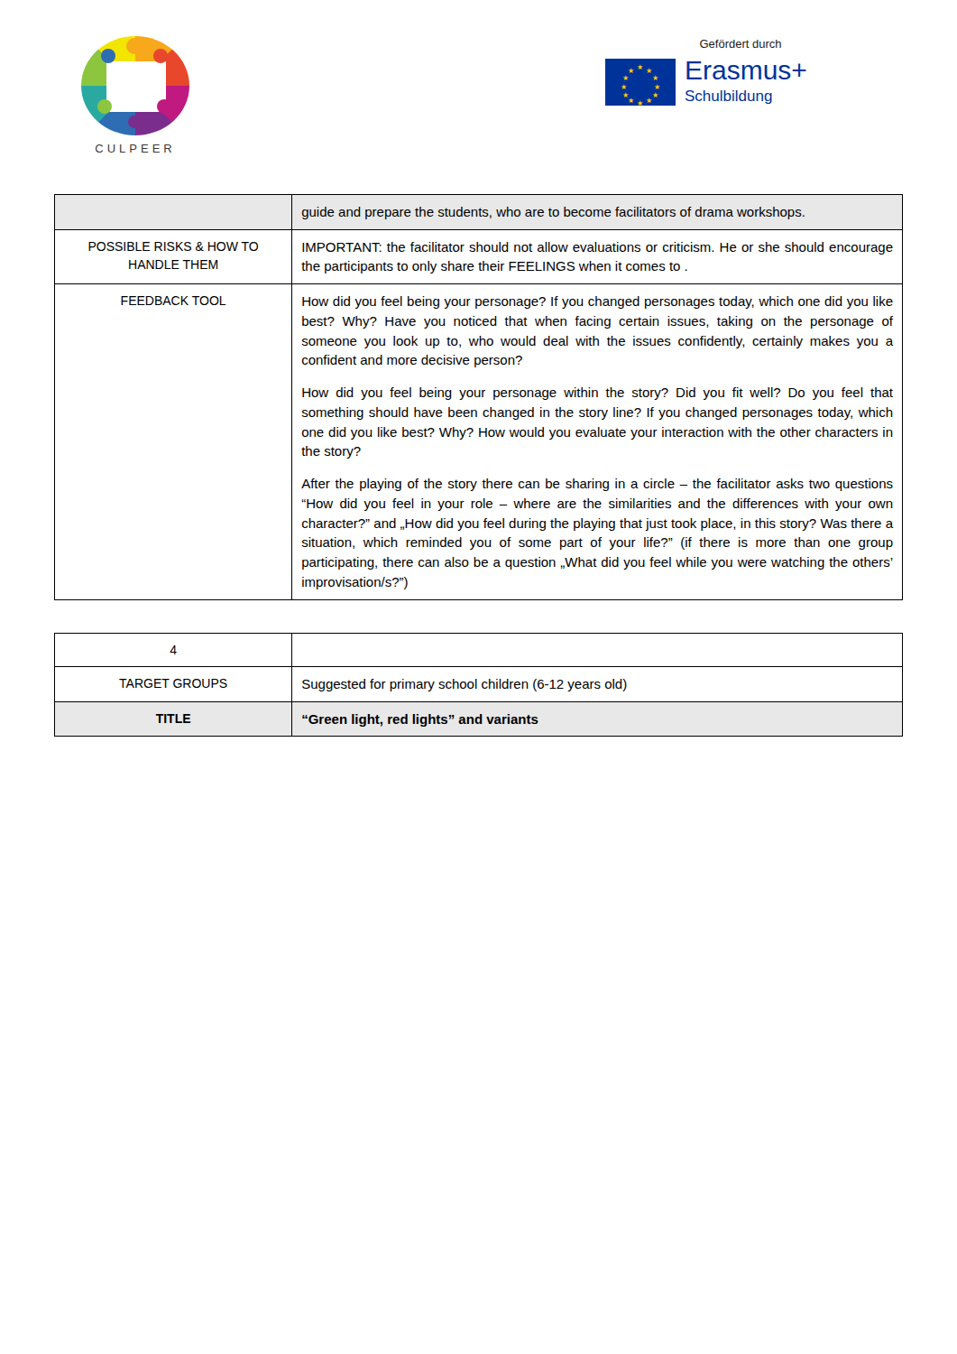CULPEER
Gefördert durch
★ ★ ★ ★ ★ ★ ★ ★ ★ ★ ★ ★
Erasmus+
Schulbildung
| | guide and prepare the students, who are to become facilitators of drama workshops. |
| POSSIBLE RISKS & HOW TO HANDLE THEM | IMPORTANT: the facilitator should not allow evaluations or criticism. He or she should encourage the participants to only share their FEELINGS when it comes to . |
| FEEDBACK TOOL | How did you feel being your personage? If you changed personages today, which one did you like best? Why? Have you noticed that when facing certain issues, taking on the personage of someone you look up to, who would deal with the issues confidently, certainly makes you a confident and more decisive person? How did you feel being your personage within the story? Did you fit well? Do you feel that something should have been changed in the story line? If you changed personages today, which one did you like best? Why? How would you evaluate your interaction with the other characters in the story? After the playing of the story there can be sharing in a circle – the facilitator asks two questions “How did you feel in your role – where are the similarities and the differences with your own character?” and „How did you feel during the playing that just took place, in this story? Was there a situation, which reminded you of some part of your life?” (if there is more than one group participating, there can also be a question „What did you feel while you were watching the others’ improvisation/s?”) |
| 4 | |
| TARGET GROUPS | Suggested for primary school children (6-12 years old) |
| TITLE | “Green light, red lights” and variants |